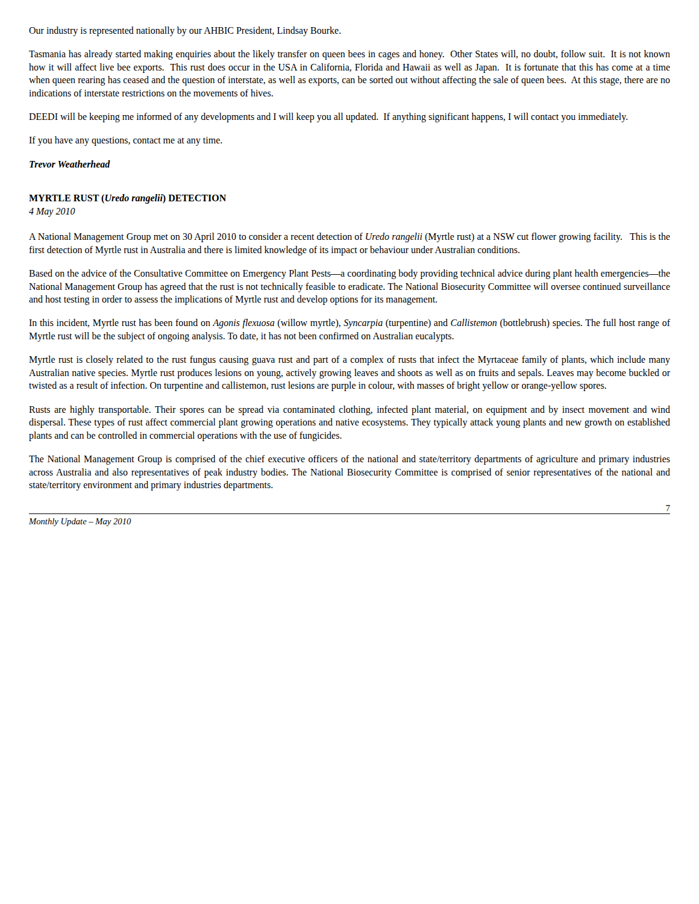Our industry is represented nationally by our AHBIC President, Lindsay Bourke.
Tasmania has already started making enquiries about the likely transfer on queen bees in cages and honey. Other States will, no doubt, follow suit. It is not known how it will affect live bee exports. This rust does occur in the USA in California, Florida and Hawaii as well as Japan. It is fortunate that this has come at a time when queen rearing has ceased and the question of interstate, as well as exports, can be sorted out without affecting the sale of queen bees. At this stage, there are no indications of interstate restrictions on the movements of hives.
DEEDI will be keeping me informed of any developments and I will keep you all updated. If anything significant happens, I will contact you immediately.
If you have any questions, contact me at any time.
Trevor Weatherhead
MYRTLE RUST (Uredo rangelii) DETECTION
4 May 2010
A National Management Group met on 30 April 2010 to consider a recent detection of Uredo rangelii (Myrtle rust) at a NSW cut flower growing facility. This is the first detection of Myrtle rust in Australia and there is limited knowledge of its impact or behaviour under Australian conditions.
Based on the advice of the Consultative Committee on Emergency Plant Pests—a coordinating body providing technical advice during plant health emergencies—the National Management Group has agreed that the rust is not technically feasible to eradicate. The National Biosecurity Committee will oversee continued surveillance and host testing in order to assess the implications of Myrtle rust and develop options for its management.
In this incident, Myrtle rust has been found on Agonis flexuosa (willow myrtle), Syncarpia (turpentine) and Callistemon (bottlebrush) species. The full host range of Myrtle rust will be the subject of ongoing analysis. To date, it has not been confirmed on Australian eucalypts.
Myrtle rust is closely related to the rust fungus causing guava rust and part of a complex of rusts that infect the Myrtaceae family of plants, which include many Australian native species. Myrtle rust produces lesions on young, actively growing leaves and shoots as well as on fruits and sepals. Leaves may become buckled or twisted as a result of infection. On turpentine and callistemon, rust lesions are purple in colour, with masses of bright yellow or orange-yellow spores.
Rusts are highly transportable. Their spores can be spread via contaminated clothing, infected plant material, on equipment and by insect movement and wind dispersal. These types of rust affect commercial plant growing operations and native ecosystems. They typically attack young plants and new growth on established plants and can be controlled in commercial operations with the use of fungicides.
The National Management Group is comprised of the chief executive officers of the national and state/territory departments of agriculture and primary industries across Australia and also representatives of peak industry bodies. The National Biosecurity Committee is comprised of senior representatives of the national and state/territory environment and primary industries departments.
7 Monthly Update – May 2010